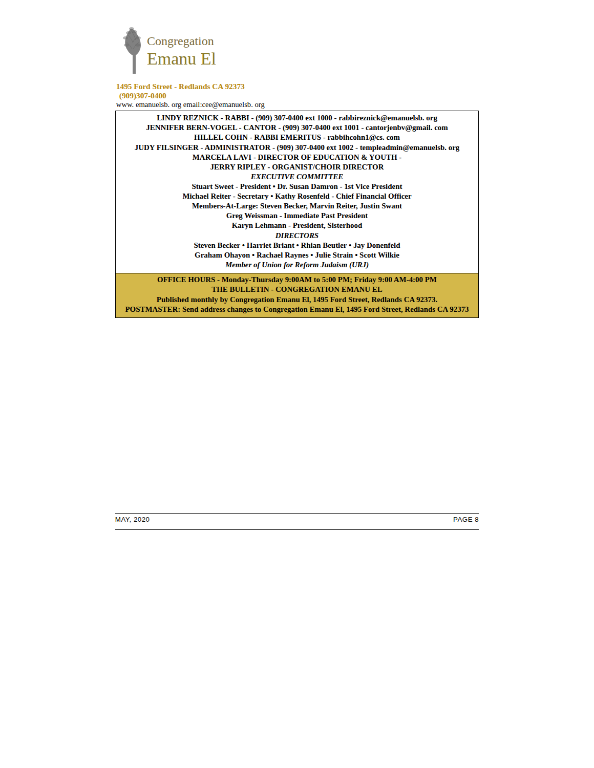Congregation Emanu El עמנו אל
1495 Ford Street - Redlands CA 92373 (909)307-0400
www. emanuelsb. org email:cee@emanuelsb. org
LINDY REZNICK - RABBI - (909) 307-0400 ext 1000 - rabbireznick@emanuelsb. org
JENNIFER BERN-VOGEL - CANTOR - (909) 307-0400 ext 1001 - cantorjenbv@gmail. com
HILLEL COHN - RABBI EMERITUS - rabbihcohn1@cs. com
JUDY FILSINGER - ADMINISTRATOR - (909) 307-0400 ext 1002 - templeadmin@emanuelsb. org
MARCELA LAVI - DIRECTOR OF EDUCATION & YOUTH -
JERRY RIPLEY - ORGANIST/CHOIR DIRECTOR
EXECUTIVE COMMITTEE
Stuart Sweet - President • Dr. Susan Damron - 1st Vice President
Michael Reiter - Secretary • Kathy Rosenfeld - Chief Financial Officer
Members-At-Large: Steven Becker, Marvin Reiter, Justin Swant
Greg Weissman - Immediate Past President
Karyn Lehmann - President, Sisterhood
DIRECTORS
Steven Becker • Harriet Briant • Rhian Beutler • Jay Donenfeld
Graham Ohayon • Rachael Raynes • Julie Strain • Scott Wilkie
Member of Union for Reform Judaism (URJ)
OFFICE HOURS - Monday-Thursday 9:00AM to 5:00 PM; Friday 9:00 AM-4:00 PM
THE BULLETIN - CONGREGATION EMANU EL
Published monthly by Congregation Emanu El, 1495 Ford Street, Redlands CA 92373.
POSTMASTER: Send address changes to Congregation Emanu El, 1495 Ford Street, Redlands CA 92373
MAY, 2020 PAGE 8